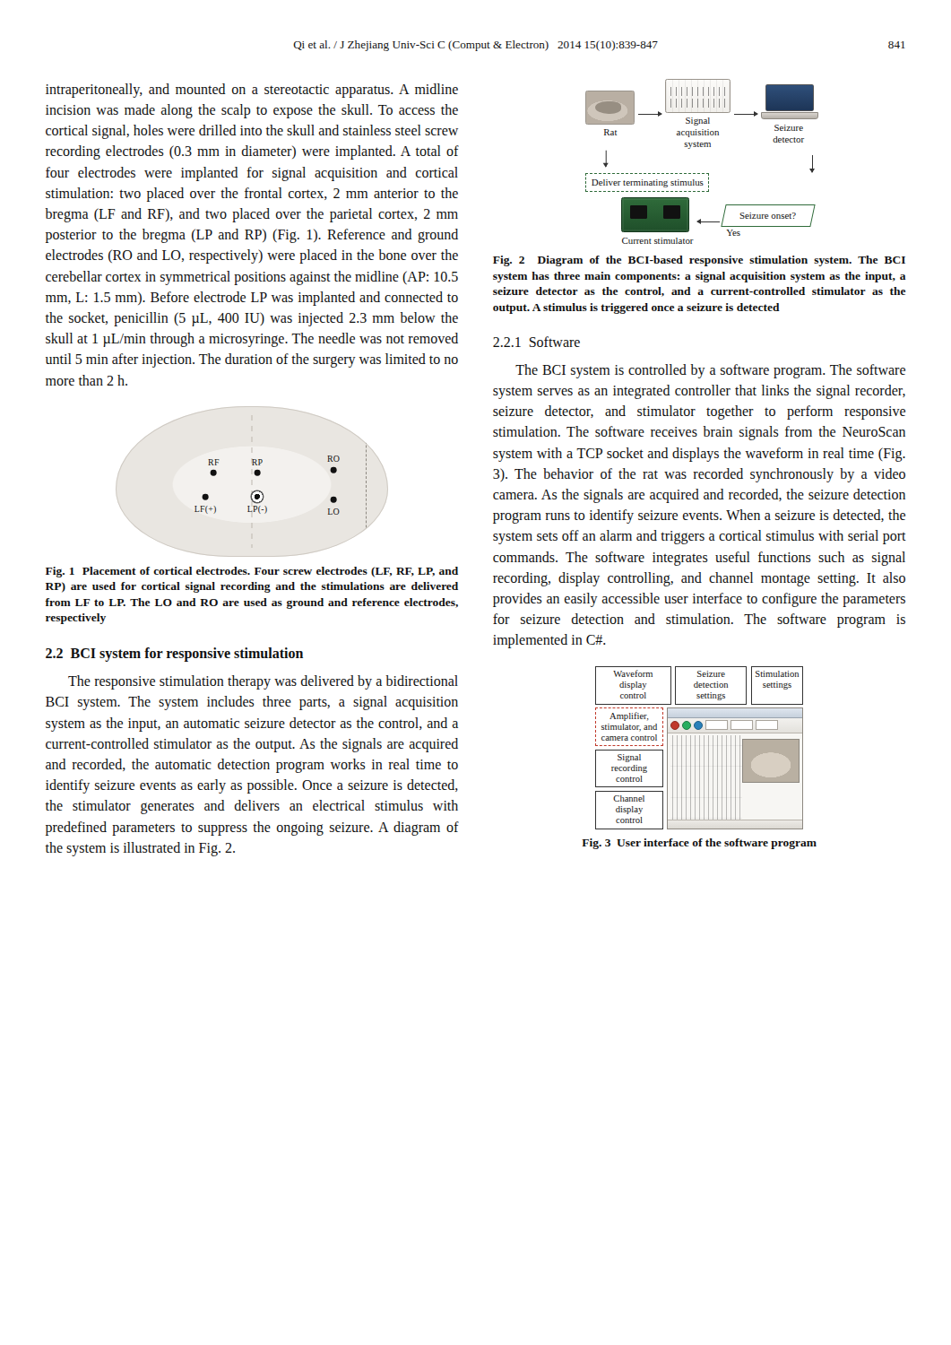Qi et al. / J Zhejiang Univ-Sci C (Comput & Electron) 2014 15(10):839-847 841
intraperitoneally, and mounted on a stereotactic apparatus. A midline incision was made along the scalp to expose the skull. To access the cortical signal, holes were drilled into the skull and stainless steel screw recording electrodes (0.3 mm in diameter) were implanted. A total of four electrodes were implanted for signal acquisition and cortical stimulation: two placed over the frontal cortex, 2 mm anterior to the bregma (LF and RF), and two placed over the parietal cortex, 2 mm posterior to the bregma (LP and RP) (Fig. 1). Reference and ground electrodes (RO and LO, respectively) were placed in the bone over the cerebellar cortex in symmetrical positions against the midline (AP: 10.5 mm, L: 1.5 mm). Before electrode LP was implanted and connected to the socket, penicillin (5 µL, 400 IU) was injected 2.3 mm below the skull at 1 µL/min through a microsyringe. The needle was not removed until 5 min after injection. The duration of the surgery was limited to no more than 2 h.
RF RP RO LF(+) LP(-) LO
Fig. 1 Placement of cortical electrodes. Four screw electrodes (LF, RF, LP, and RP) are used for cortical signal recording and the stimulations are delivered from LF to LP. The LO and RO are used as ground and reference electrodes, respectively
2.2 BCI system for responsive stimulation
The responsive stimulation therapy was delivered by a bidirectional BCI system. The system includes three parts, a signal acquisition system as the input, an automatic seizure detector as the control, and a current-controlled stimulator as the output. As the signals are acquired and recorded, the automatic detection program works in real time to identify seizure events as early as possible. Once a seizure is detected, the stimulator generates and delivers an electrical stimulus with predefined parameters to suppress the ongoing seizure. A diagram of the system is illustrated in Fig. 2.
Rat
Signal acquisition system
Seizure detector
Deliver terminating stimulus
Current stimulator
Seizure onset?
Yes
Fig. 2 Diagram of the BCI-based responsive stimulation system. The BCI system has three main components: a signal acquisition system as the input, a seizure detector as the control, and a current-controlled stimulator as the output. A stimulus is triggered once a seizure is detected
2.2.1 Software
The BCI system is controlled by a software program. The software system serves as an integrated controller that links the signal recorder, seizure detector, and stimulator together to perform responsive stimulation. The software receives brain signals from the NeuroScan system with a TCP socket and displays the waveform in real time (Fig. 3). The behavior of the rat was recorded synchronously by a video camera. As the signals are acquired and recorded, the seizure detection program runs to identify seizure events. When a seizure is detected, the system sets off an alarm and triggers a cortical stimulus with serial port commands. The software integrates useful functions such as signal recording, display controlling, and channel montage setting. It also provides an easily accessible user interface to configure the parameters for seizure detection and stimulation. The software program is implemented in C#.
Waveform display
control
Seizure detection
settings
Stimulation
settings
Amplifier,
stimulator, and
camera control
Signal recording
control
Channel display
control
Fig. 3 User interface of the software program